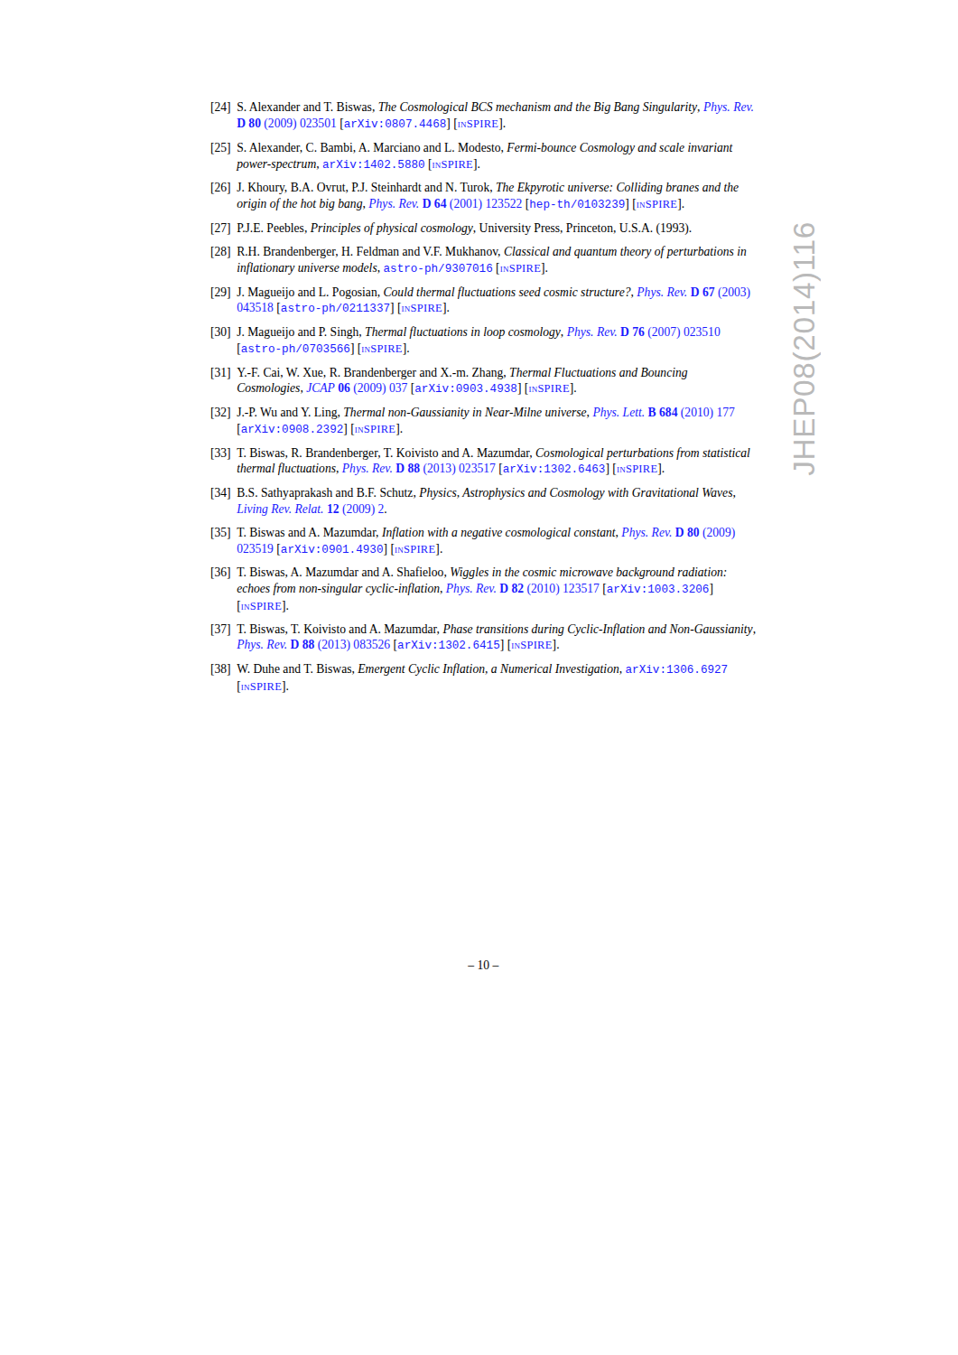JHEP08(2014)116
[24] S. Alexander and T. Biswas, The Cosmological BCS mechanism and the Big Bang Singularity, Phys. Rev. D 80 (2009) 023501 [arXiv:0807.4468] [inSPIRE].
[25] S. Alexander, C. Bambi, A. Marciano and L. Modesto, Fermi-bounce Cosmology and scale invariant power-spectrum, arXiv:1402.5880 [inSPIRE].
[26] J. Khoury, B.A. Ovrut, P.J. Steinhardt and N. Turok, The Ekpyrotic universe: Colliding branes and the origin of the hot big bang, Phys. Rev. D 64 (2001) 123522 [hep-th/0103239] [inSPIRE].
[27] P.J.E. Peebles, Principles of physical cosmology, University Press, Princeton, U.S.A. (1993).
[28] R.H. Brandenberger, H. Feldman and V.F. Mukhanov, Classical and quantum theory of perturbations in inflationary universe models, astro-ph/9307016 [inSPIRE].
[29] J. Magueijo and L. Pogosian, Could thermal fluctuations seed cosmic structure?, Phys. Rev. D 67 (2003) 043518 [astro-ph/0211337] [inSPIRE].
[30] J. Magueijo and P. Singh, Thermal fluctuations in loop cosmology, Phys. Rev. D 76 (2007) 023510 [astro-ph/0703566] [inSPIRE].
[31] Y.-F. Cai, W. Xue, R. Brandenberger and X.-m. Zhang, Thermal Fluctuations and Bouncing Cosmologies, JCAP 06 (2009) 037 [arXiv:0903.4938] [inSPIRE].
[32] J.-P. Wu and Y. Ling, Thermal non-Gaussianity in Near-Milne universe, Phys. Lett. B 684 (2010) 177 [arXiv:0908.2392] [inSPIRE].
[33] T. Biswas, R. Brandenberger, T. Koivisto and A. Mazumdar, Cosmological perturbations from statistical thermal fluctuations, Phys. Rev. D 88 (2013) 023517 [arXiv:1302.6463] [inSPIRE].
[34] B.S. Sathyaprakash and B.F. Schutz, Physics, Astrophysics and Cosmology with Gravitational Waves, Living Rev. Relat. 12 (2009) 2.
[35] T. Biswas and A. Mazumdar, Inflation with a negative cosmological constant, Phys. Rev. D 80 (2009) 023519 [arXiv:0901.4930] [inSPIRE].
[36] T. Biswas, A. Mazumdar and A. Shafieloo, Wiggles in the cosmic microwave background radiation: echoes from non-singular cyclic-inflation, Phys. Rev. D 82 (2010) 123517 [arXiv:1003.3206] [inSPIRE].
[37] T. Biswas, T. Koivisto and A. Mazumdar, Phase transitions during Cyclic-Inflation and Non-Gaussianity, Phys. Rev. D 88 (2013) 083526 [arXiv:1302.6415] [inSPIRE].
[38] W. Duhe and T. Biswas, Emergent Cyclic Inflation, a Numerical Investigation, arXiv:1306.6927 [inSPIRE].
– 10 –